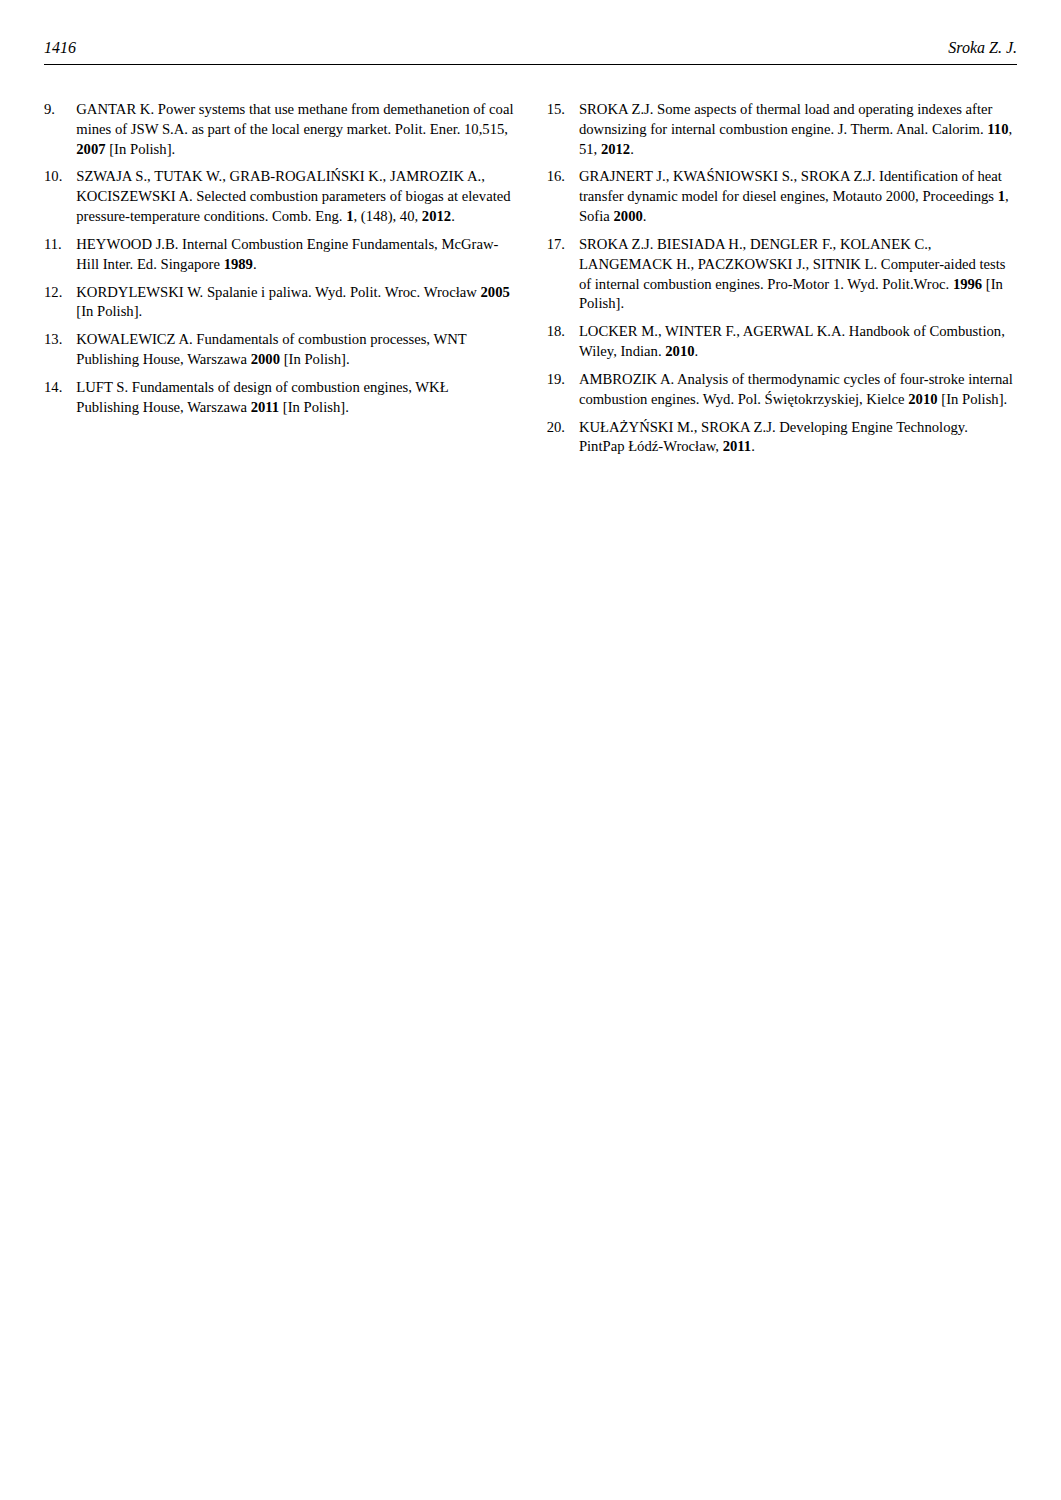1416 Sroka Z. J.
9. GANTAR K. Power systems that use methane from demethanetion of coal mines of JSW S.A. as part of the local energy market. Polit. Ener. 10,515, 2007 [In Polish].
10. SZWAJA S., TUTAK W., GRAB-ROGALIŃSKI K., JAMROZIK A., KOCISZEWSKI A. Selected combustion parameters of biogas at elevated pressure-temperature conditions. Comb. Eng. 1, (148), 40, 2012.
11. HEYWOOD J.B. Internal Combustion Engine Fundamentals, McGraw-Hill Inter. Ed. Singapore 1989.
12. KORDYLEWSKI W. Spalanie i paliwa. Wyd. Polit. Wroc. Wrocław 2005 [In Polish].
13. KOWALEWICZ A. Fundamentals of combustion processes, WNT Publishing House, Warszawa 2000 [In Polish].
14. LUFT S. Fundamentals of design of combustion engines, WKŁ Publishing House, Warszawa 2011 [In Polish].
15. SROKA Z.J. Some aspects of thermal load and operating indexes after downsizing for internal combustion engine. J. Therm. Anal. Calorim. 110, 51, 2012.
16. GRAJNERT J., KWAŚNIOWSKI S., SROKA Z.J. Identification of heat transfer dynamic model for diesel engines, Motauto 2000, Proceedings 1, Sofia 2000.
17. SROKA Z.J. BIESIADA H., DENGLER F., KOLANEK C., LANGEMACK H., PACZKOWSKI J., SITNIK L. Computer-aided tests of internal combustion engines. Pro-Motor 1. Wyd. Polit.Wroc. 1996 [In Polish].
18. LOCKER M., WINTER F., AGERWAL K.A. Handbook of Combustion, Wiley, Indian. 2010.
19. AMBROZIK A. Analysis of thermodynamic cycles of four-stroke internal combustion engines. Wyd. Pol. Świętokrzyskiej, Kielce 2010 [In Polish].
20. KUŁAŻYŃSKI M., SROKA Z.J. Developing Engine Technology. PintPap Łódź-Wrocław, 2011.